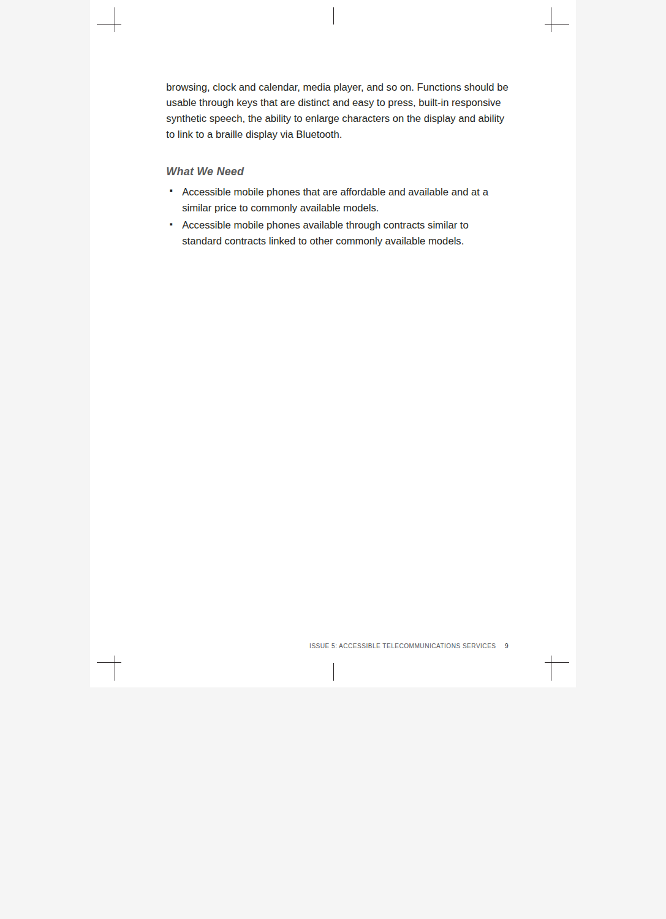browsing, clock and calendar, media player, and so on. Functions should be usable through keys that are distinct and easy to press, built-in responsive synthetic speech, the ability to enlarge characters on the display and ability to link to a braille display via Bluetooth.
What We Need
Accessible mobile phones that are affordable and available and at a similar price to commonly available models.
Accessible mobile phones available through contracts similar to standard contracts linked to other commonly available models.
Issue 5: Accessible Telecommunications Services 9